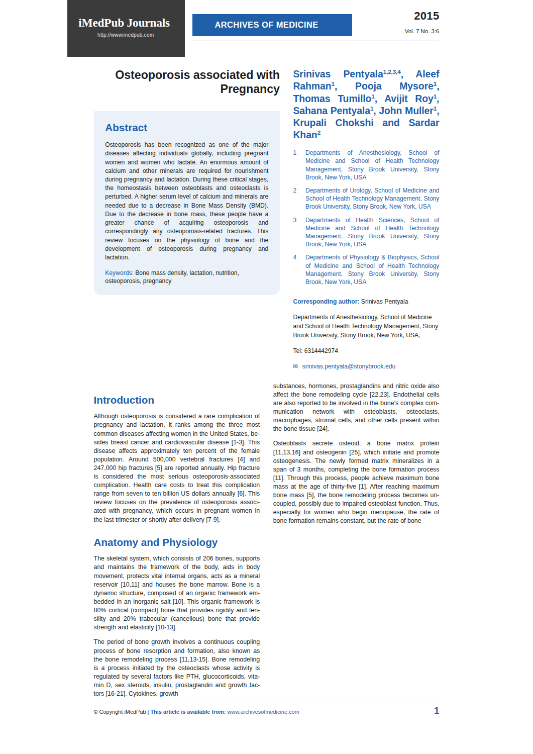iMedPub Journals
http://wwwimedpub.com
ARCHIVES OF MEDICINE
2015
Vol. 7 No. 3:6
Osteoporosis associated with Pregnancy
Abstract
Osteoporosis has been recognized as one of the major diseases affecting individuals globally, including pregnant women and women who lactate. An enormous amount of calcium and other minerals are required for nourishment during pregnancy and lactation. During these critical stages, the homeostasis between osteoblasts and osteoclasts is perturbed. A higher serum level of calcium and minerals are needed due to a decrease in Bone Mass Density (BMD). Due to the decrease in bone mass, these people have a greater chance of acquiring osteoporosis and correspondingly any osteoporosis-related fractures. This review focuses on the physiology of bone and the development of osteoporosis during pregnancy and lactation.
Keywords: Bone mass density, lactation, nutrition, osteoporosis, pregnancy
Srinivas Pentyala1,2,3,4, Aleef Rahman1, Pooja Mysore1, Thomas Tumillo1, Avijit Roy1, Sahana Pentyala1, John Muller1, Krupali Chokshi and Sardar Khan2
Departments of Anesthesiology, School of Medicine and School of Health Technology Management, Stony Brook University, Stony Brook, New York, USA
Departments of Urology, School of Medicine and School of Health Technology Management, Stony Brook University, Stony Brook, New York, USA
Departments of Health Sciences, School of Medicine and School of Health Technology Management, Stony Brook University, Stony Brook, New York, USA
Departments of Physiology & Biophysics, School of Medicine and School of Health Technology Management, Stony Brook University, Stony Brook, New York, USA
Corresponding author: Srinivas Pentyala
Departments of Anesthesiology, School of Medicine and School of Health Technology Management, Stony Brook University, Stony Brook, New York, USA,
Tel: 6314442974
✉srinivas.pentyala@stonybrook.edu
Introduction
Although osteoporosis is considered a rare complication of pregnancy and lactation, it ranks among the three most common diseases affecting women in the United States, besides breast cancer and cardiovascular disease [1-3]. This disease affects approximately ten percent of the female population. Around 500,000 vertebral fractures [4] and 247,000 hip fractures [5] are reported annually. Hip fracture is considered the most serious osteoporosis-associated complication. Health care costs to treat this complication range from seven to ten billion US dollars annually [6]. This review focuses on the prevalence of osteoporosis associated with pregnancy, which occurs in pregnant women in the last trimester or shortly after delivery [7-9].
Anatomy and Physiology
The skeletal system, which consists of 206 bones, supports and maintains the framework of the body, aids in body movement, protects vital internal organs, acts as a mineral reservoir [10,11] and houses the bone marrow. Bone is a dynamic structure, composed of an organic framework embedded in an inorganic salt [10]. This organic framework is 80% cortical (compact) bone that provides rigidity and tensility and 20% trabecular (cancellous) bone that provide strength and elasticity [10-13].
The period of bone growth involves a continuous coupling process of bone resorption and formation, also known as the bone remodeling process [11,13-15]. Bone remodeling is a process initiated by the osteoclasts whose activity is regulated by several factors like PTH, glucocorticoids, vitamin D, sex steroids, insulin, prostaglandin and growth factors [16-21]. Cytokines, growth
substances, hormones, prostaglandins and nitric oxide also affect the bone remodeling cycle [22,23]. Endothelial cells are also reported to be involved in the bone's complex communication network with osteoblasts, osteoclasts, macrophages, stromal cells, and other cells present within the bone tissue [24].
Osteoblasts secrete osteoid, a bone matrix protein [11,13,16] and osteogenin [25], which initiate and promote osteogenesis. The newly formed matrix mineralizes in a span of 3 months, completing the bone formation process [11]. Through this process, people achieve maximum bone mass at the age of thirty-five [1]. After reaching maximum bone mass [5], the bone remodeling process becomes uncoupled, possibly due to impaired osteoblast function. Thus, especially for women who begin menopause, the rate of bone formation remains constant, but the rate of bone
© Copyright iMedPub | This article is available from: www.archivesofmedicine.com
1